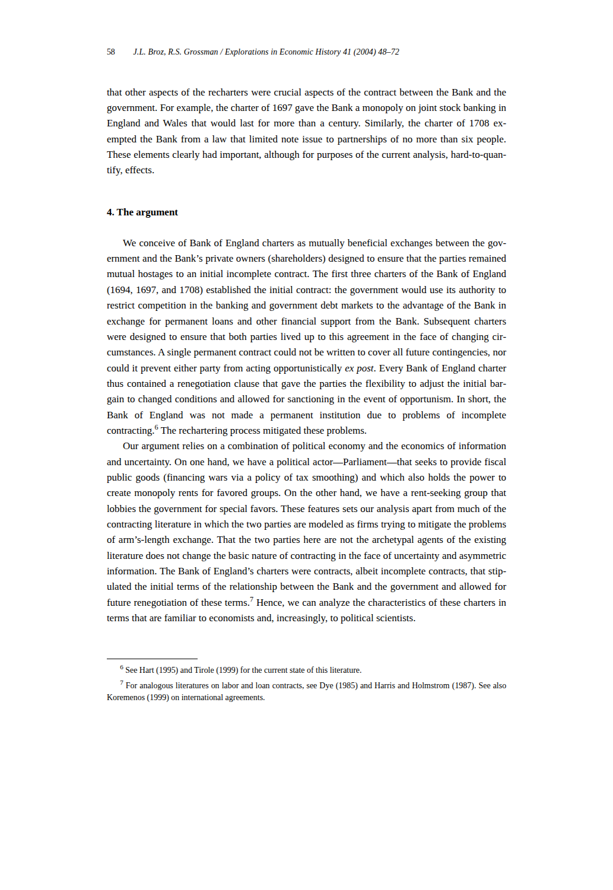58 J.L. Broz, R.S. Grossman / Explorations in Economic History 41 (2004) 48–72
that other aspects of the recharters were crucial aspects of the contract between the Bank and the government. For example, the charter of 1697 gave the Bank a monopoly on joint stock banking in England and Wales that would last for more than a century. Similarly, the charter of 1708 exempted the Bank from a law that limited note issue to partnerships of no more than six people. These elements clearly had important, although for purposes of the current analysis, hard-to-quantify, effects.
4. The argument
We conceive of Bank of England charters as mutually beneficial exchanges between the government and the Bank’s private owners (shareholders) designed to ensure that the parties remained mutual hostages to an initial incomplete contract. The first three charters of the Bank of England (1694, 1697, and 1708) established the initial contract: the government would use its authority to restrict competition in the banking and government debt markets to the advantage of the Bank in exchange for permanent loans and other financial support from the Bank. Subsequent charters were designed to ensure that both parties lived up to this agreement in the face of changing circumstances. A single permanent contract could not be written to cover all future contingencies, nor could it prevent either party from acting opportunistically ex post. Every Bank of England charter thus contained a renegotiation clause that gave the parties the flexibility to adjust the initial bargain to changed conditions and allowed for sanctioning in the event of opportunism. In short, the Bank of England was not made a permanent institution due to problems of incomplete contracting.6 The rechartering process mitigated these problems.
Our argument relies on a combination of political economy and the economics of information and uncertainty. On one hand, we have a political actor—Parliament—that seeks to provide fiscal public goods (financing wars via a policy of tax smoothing) and which also holds the power to create monopoly rents for favored groups. On the other hand, we have a rent-seeking group that lobbies the government for special favors. These features sets our analysis apart from much of the contracting literature in which the two parties are modeled as firms trying to mitigate the problems of arm’s-length exchange. That the two parties here are not the archetypal agents of the existing literature does not change the basic nature of contracting in the face of uncertainty and asymmetric information. The Bank of England’s charters were contracts, albeit incomplete contracts, that stipulated the initial terms of the relationship between the Bank and the government and allowed for future renegotiation of these terms.7 Hence, we can analyze the characteristics of these charters in terms that are familiar to economists and, increasingly, to political scientists.
6 See Hart (1995) and Tirole (1999) for the current state of this literature.
7 For analogous literatures on labor and loan contracts, see Dye (1985) and Harris and Holmstrom (1987). See also Koremenos (1999) on international agreements.